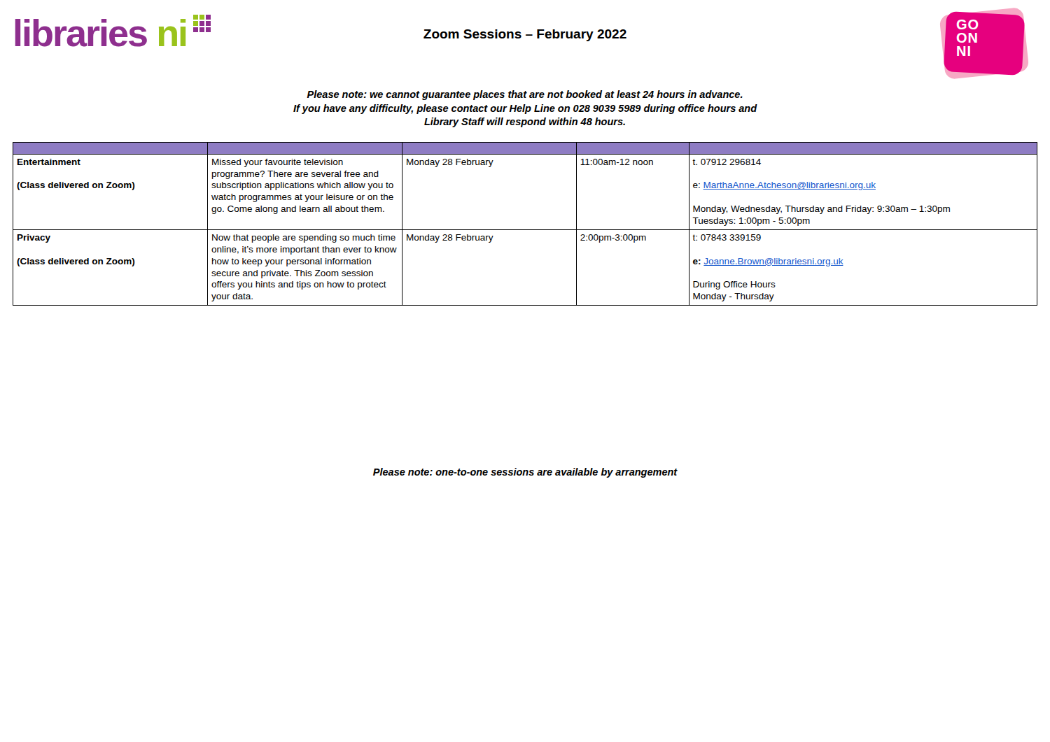libraries ni
Zoom Sessions – February 2022
GO
ON
NI
Please note: we cannot guarantee places that are not booked at least 24 hours in advance.
If you have any difficulty, please contact our Help Line on 028 9039 5989 during office hours and
Library Staff will respond within 48 hours.
| Entertainment (Class delivered on Zoom) | Missed your favourite television programme? There are several free and subscription applications which allow you to watch programmes at your leisure or on the go. Come along and learn all about them. | Monday 28 February | 11:00am-12 noon | t. 07912 296814 e: MarthaAnne.Atcheson@librariesni.org.uk Monday, Wednesday, Thursday and Friday: 9:30am – 1:30pm Tuesdays: 1:00pm - 5:00pm |
| Privacy (Class delivered on Zoom) | Now that people are spending so much time online, it’s more important than ever to know how to keep your personal information secure and private. This Zoom session offers you hints and tips on how to protect your data. | Monday 28 February | 2:00pm-3:00pm | t: 07843 339159 e: Joanne.Brown@librariesni.org.uk During Office Hours Monday - Thursday |
Please note: one-to-one sessions are available by arrangement